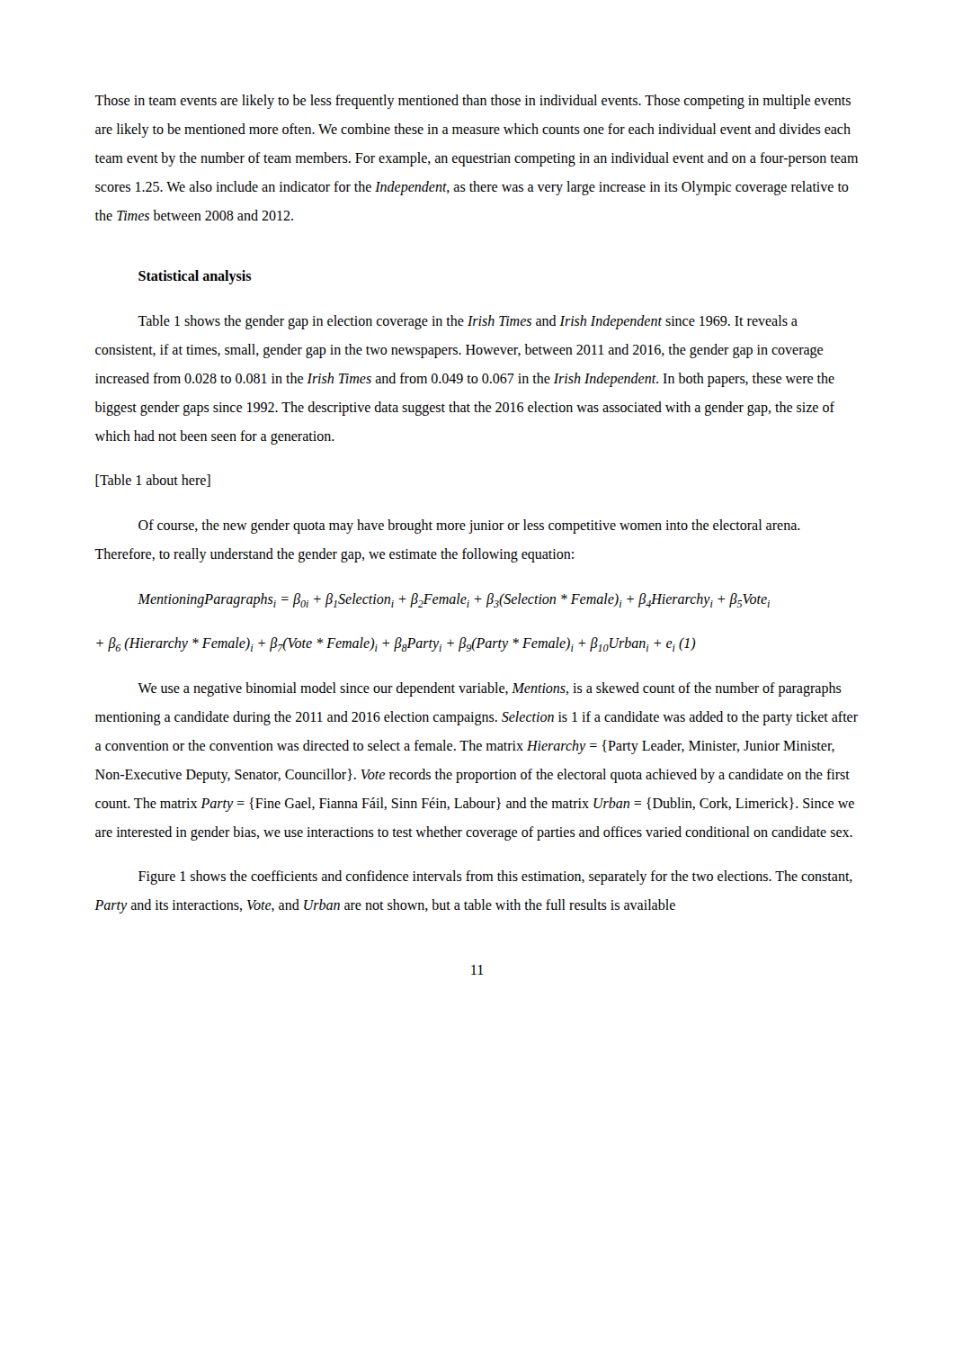Those in team events are likely to be less frequently mentioned than those in individual events. Those competing in multiple events are likely to be mentioned more often. We combine these in a measure which counts one for each individual event and divides each team event by the number of team members. For example, an equestrian competing in an individual event and on a four-person team scores 1.25. We also include an indicator for the Independent, as there was a very large increase in its Olympic coverage relative to the Times between 2008 and 2012.
Statistical analysis
Table 1 shows the gender gap in election coverage in the Irish Times and Irish Independent since 1969. It reveals a consistent, if at times, small, gender gap in the two newspapers. However, between 2011 and 2016, the gender gap in coverage increased from 0.028 to 0.081 in the Irish Times and from 0.049 to 0.067 in the Irish Independent. In both papers, these were the biggest gender gaps since 1992. The descriptive data suggest that the 2016 election was associated with a gender gap, the size of which had not been seen for a generation.
[Table 1 about here]
Of course, the new gender quota may have brought more junior or less competitive women into the electoral arena. Therefore, to really understand the gender gap, we estimate the following equation:
MentioningParagraphsi = β0i + β1Selectioni + β2Femalei + β3(Selection * Female)i + β4Hierarchyi + β5Votei
+ β6 (Hierarchy * Female)i + β7(Vote * Female)i + β8Partyi + β9(Party * Female)i + β10Urbani + ei (1)
We use a negative binomial model since our dependent variable, Mentions, is a skewed count of the number of paragraphs mentioning a candidate during the 2011 and 2016 election campaigns. Selection is 1 if a candidate was added to the party ticket after a convention or the convention was directed to select a female. The matrix Hierarchy = {Party Leader, Minister, Junior Minister, Non-Executive Deputy, Senator, Councillor}. Vote records the proportion of the electoral quota achieved by a candidate on the first count. The matrix Party = {Fine Gael, Fianna Fáil, Sinn Féin, Labour} and the matrix Urban = {Dublin, Cork, Limerick}. Since we are interested in gender bias, we use interactions to test whether coverage of parties and offices varied conditional on candidate sex.
Figure 1 shows the coefficients and confidence intervals from this estimation, separately for the two elections. The constant, Party and its interactions, Vote, and Urban are not shown, but a table with the full results is available
11